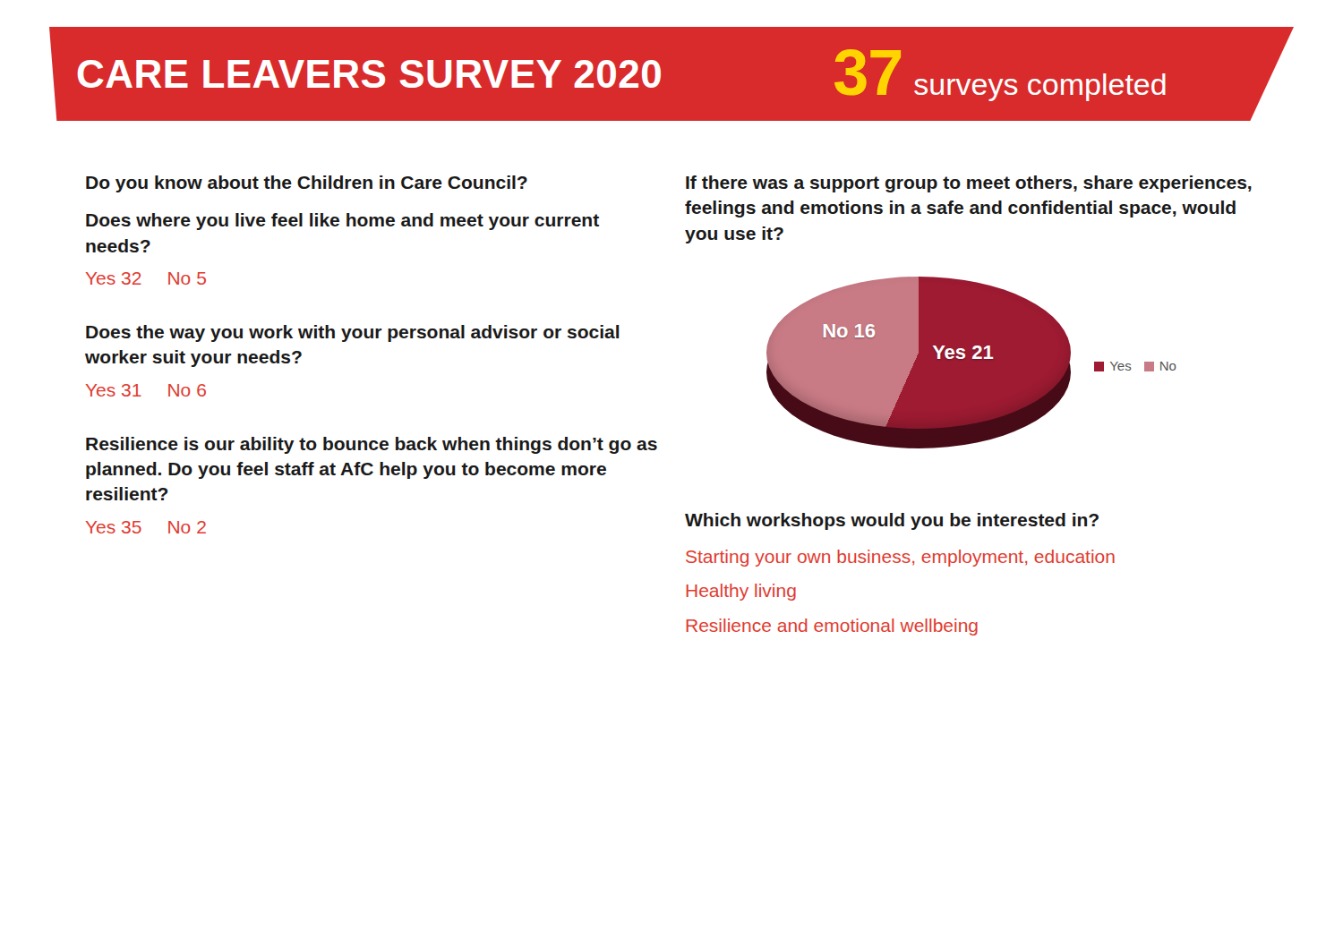Care Leavers Survey 2020
37 surveys completed
Do you know about the Children in Care Council?
Does where you live feel like home and meet your current needs?
Yes 32 No 5
Does the way you work with your personal advisor or social worker suit your needs?
Yes 31 No 6
Resilience is our ability to bounce back when things don’t go as planned. Do you feel staff at AfC help you to become more resilient?
Yes 35 No 2
If there was a support group to meet others, share experiences, feelings and emotions in a safe and confidential space, would you use it?
Yes 21 No 16
Yes No
Which workshops would you be interested in?
Starting your own business, employment, education
Healthy living
Resilience and emotional wellbeing